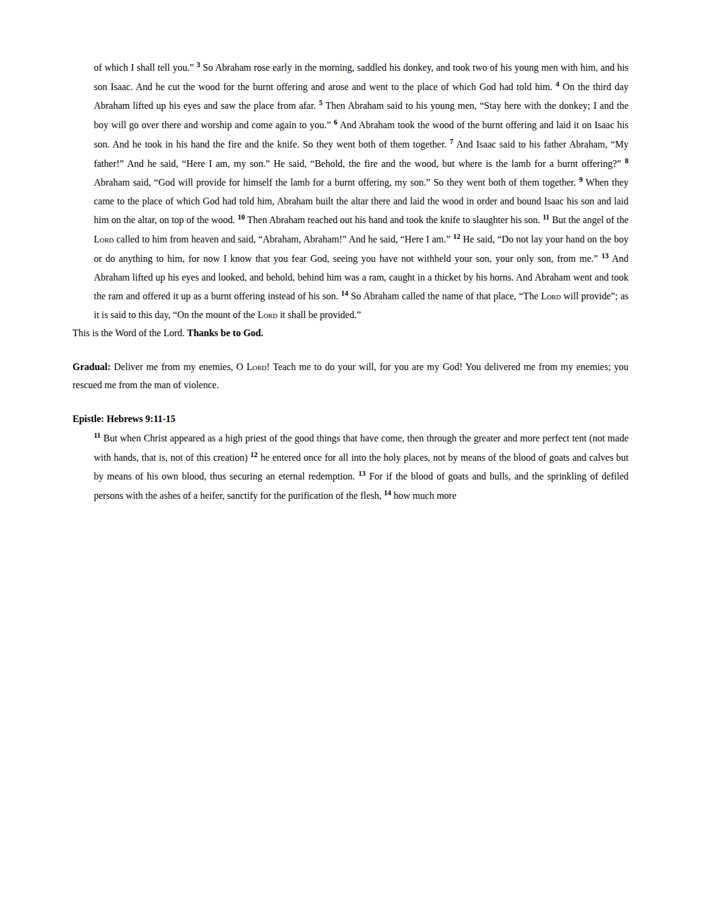of which I shall tell you.” 3 So Abraham rose early in the morning, saddled his donkey, and took two of his young men with him, and his son Isaac. And he cut the wood for the burnt offering and arose and went to the place of which God had told him. 4 On the third day Abraham lifted up his eyes and saw the place from afar. 5 Then Abraham said to his young men, “Stay here with the donkey; I and the boy will go over there and worship and come again to you.” 6 And Abraham took the wood of the burnt offering and laid it on Isaac his son. And he took in his hand the fire and the knife. So they went both of them together. 7 And Isaac said to his father Abraham, “My father!” And he said, “Here I am, my son.” He said, “Behold, the fire and the wood, but where is the lamb for a burnt offering?” 8 Abraham said, “God will provide for himself the lamb for a burnt offering, my son.” So they went both of them together. 9 When they came to the place of which God had told him, Abraham built the altar there and laid the wood in order and bound Isaac his son and laid him on the altar, on top of the wood. 10 Then Abraham reached out his hand and took the knife to slaughter his son. 11 But the angel of the Lord called to him from heaven and said, “Abraham, Abraham!” And he said, “Here I am.” 12 He said, “Do not lay your hand on the boy or do anything to him, for now I know that you fear God, seeing you have not withheld your son, your only son, from me.” 13 And Abraham lifted up his eyes and looked, and behold, behind him was a ram, caught in a thicket by his horns. And Abraham went and took the ram and offered it up as a burnt offering instead of his son. 14 So Abraham called the name of that place, “The Lord will provide”; as it is said to this day, “On the mount of the Lord it shall be provided.”
This is the Word of the Lord. Thanks be to God.
Gradual: Deliver me from my enemies, O Lord! Teach me to do your will, for you are my God! You delivered me from my enemies; you rescued me from the man of violence.
Epistle: Hebrews 9:11-15
11 But when Christ appeared as a high priest of the good things that have come, then through the greater and more perfect tent (not made with hands, that is, not of this creation) 12 he entered once for all into the holy places, not by means of the blood of goats and calves but by means of his own blood, thus securing an eternal redemption. 13 For if the blood of goats and bulls, and the sprinkling of defiled persons with the ashes of a heifer, sanctify for the purification of the flesh, 14 how much more